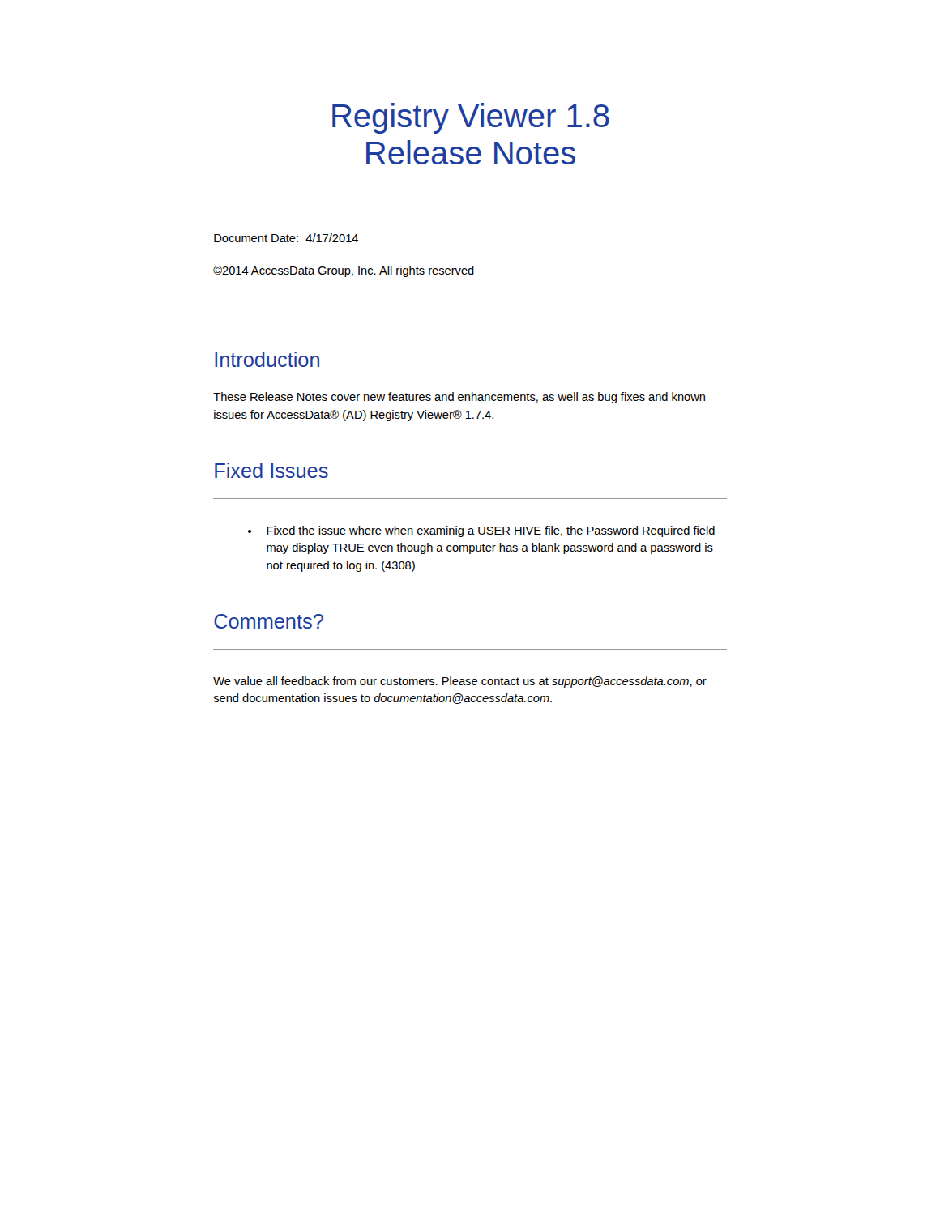Registry Viewer 1.8
Release Notes
Document Date: 4/17/2014
©2014 AccessData Group, Inc. All rights reserved
Introduction
These Release Notes cover new features and enhancements, as well as bug fixes and known issues for AccessData® (AD) Registry Viewer® 1.7.4.
Fixed Issues
Fixed the issue where when examinig a USER HIVE file, the Password Required field may display TRUE even though a computer has a blank password and a password is not required to log in. (4308)
Comments?
We value all feedback from our customers. Please contact us at support@accessdata.com, or send documentation issues to documentation@accessdata.com.